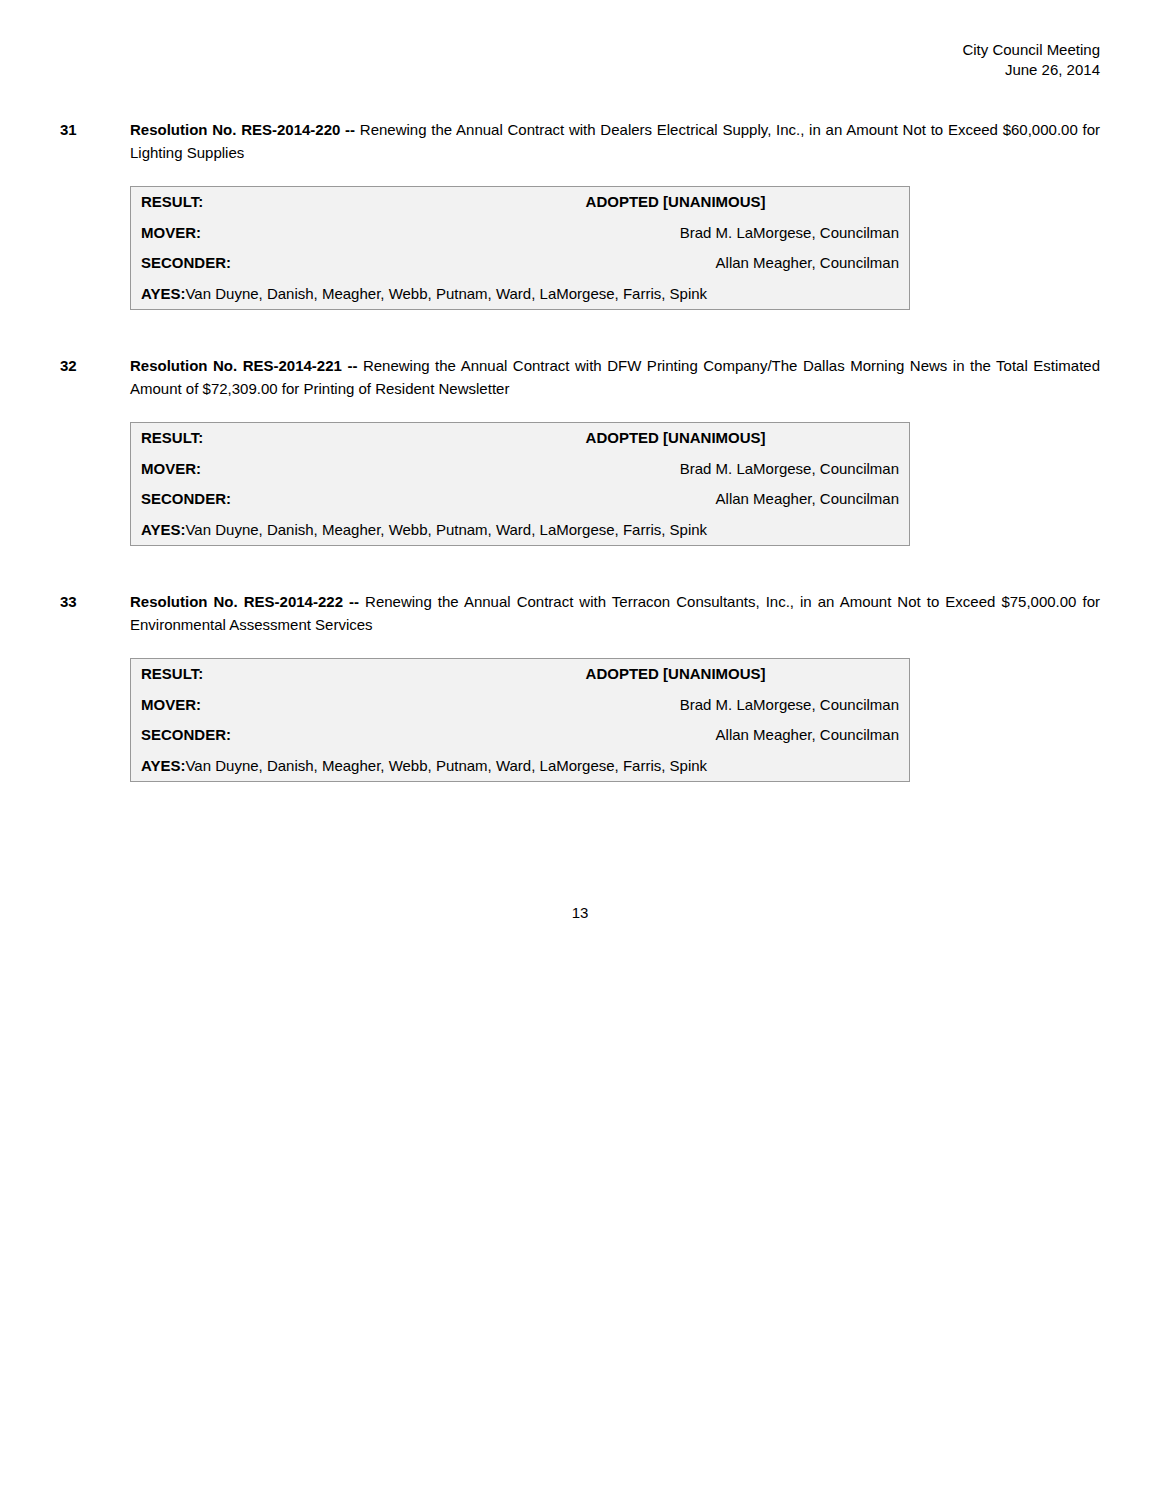City Council Meeting
June 26, 2014
31
Resolution No. RES-2014-220 -- Renewing the Annual Contract with Dealers Electrical Supply, Inc., in an Amount Not to Exceed $60,000.00 for Lighting Supplies
| RESULT: | ADOPTED [UNANIMOUS] |
| MOVER: | Brad M. LaMorgese, Councilman |
| SECONDER: | Allan Meagher, Councilman |
| AYES: Van Duyne, Danish, Meagher, Webb, Putnam, Ward, LaMorgese, Farris, Spink |
32
Resolution No. RES-2014-221 -- Renewing the Annual Contract with DFW Printing Company/The Dallas Morning News in the Total Estimated Amount of $72,309.00 for Printing of Resident Newsletter
| RESULT: | ADOPTED [UNANIMOUS] |
| MOVER: | Brad M. LaMorgese, Councilman |
| SECONDER: | Allan Meagher, Councilman |
| AYES: Van Duyne, Danish, Meagher, Webb, Putnam, Ward, LaMorgese, Farris, Spink |
33
Resolution No. RES-2014-222 -- Renewing the Annual Contract with Terracon Consultants, Inc., in an Amount Not to Exceed $75,000.00 for Environmental Assessment Services
| RESULT: | ADOPTED [UNANIMOUS] |
| MOVER: | Brad M. LaMorgese, Councilman |
| SECONDER: | Allan Meagher, Councilman |
| AYES: Van Duyne, Danish, Meagher, Webb, Putnam, Ward, LaMorgese, Farris, Spink |
13